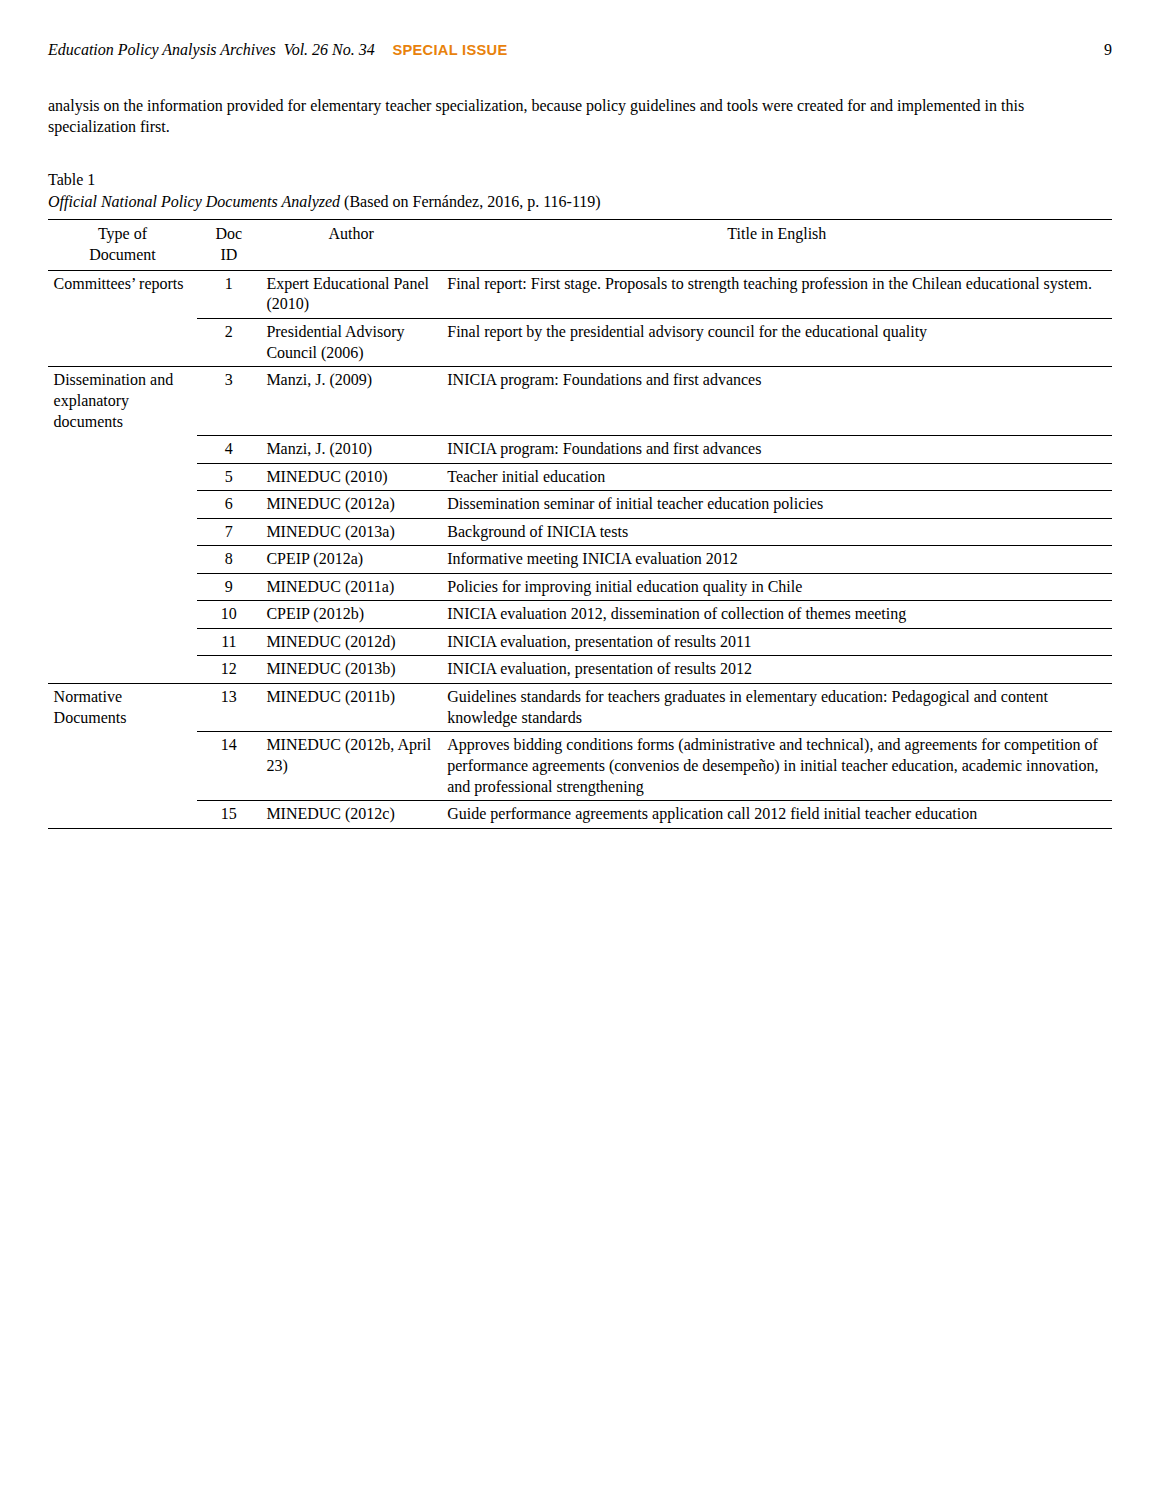Education Policy Analysis Archives Vol. 26 No. 34SPECIAL ISSUE
9
analysis on the information provided for elementary teacher specialization, because policy guidelines and tools were created for and implemented in this specialization first.
Table 1
Official National Policy Documents Analyzed (Based on Fernández, 2016, p. 116-119)
| Type of | Doc | Author | Title in English |
| --- | --- | --- | --- |
| Document | ID | | |
| Committees’ reports | 1 | Expert Educational Panel (2010) | Final report: First stage. Proposals to strength teaching profession in the Chilean educational system. |
| | 2 | Presidential Advisory Council (2006) | Final report by the presidential advisory council for the educational quality |
| Dissemination and explanatory documents | 3 | Manzi, J. (2009) | INICIA program: Foundations and first advances |
| | 4 | Manzi, J. (2010) | INICIA program: Foundations and first advances |
| | 5 | MINEDUC (2010) | Teacher initial education |
| | 6 | MINEDUC (2012a) | Dissemination seminar of initial teacher education policies |
| | 7 | MINEDUC (2013a) | Background of INICIA tests |
| | 8 | CPEIP (2012a) | Informative meeting INICIA evaluation 2012 |
| | 9 | MINEDUC (2011a) | Policies for improving initial education quality in Chile |
| | 10 | CPEIP (2012b) | INICIA evaluation 2012, dissemination of collection of themes meeting |
| | 11 | MINEDUC (2012d) | INICIA evaluation, presentation of results 2011 |
| | 12 | MINEDUC (2013b) | INICIA evaluation, presentation of results 2012 |
| Normative Documents | 13 | MINEDUC (2011b) | Guidelines standards for teachers graduates in elementary education: Pedagogical and content knowledge standards |
| | 14 | MINEDUC (2012b, April 23) | Approves bidding conditions forms (administrative and technical), and agreements for competition of performance agreements (convenios de desempeño) in initial teacher education, academic innovation, and professional strengthening |
| | 15 | MINEDUC (2012c) | Guide performance agreements application call 2012 field initial teacher education |